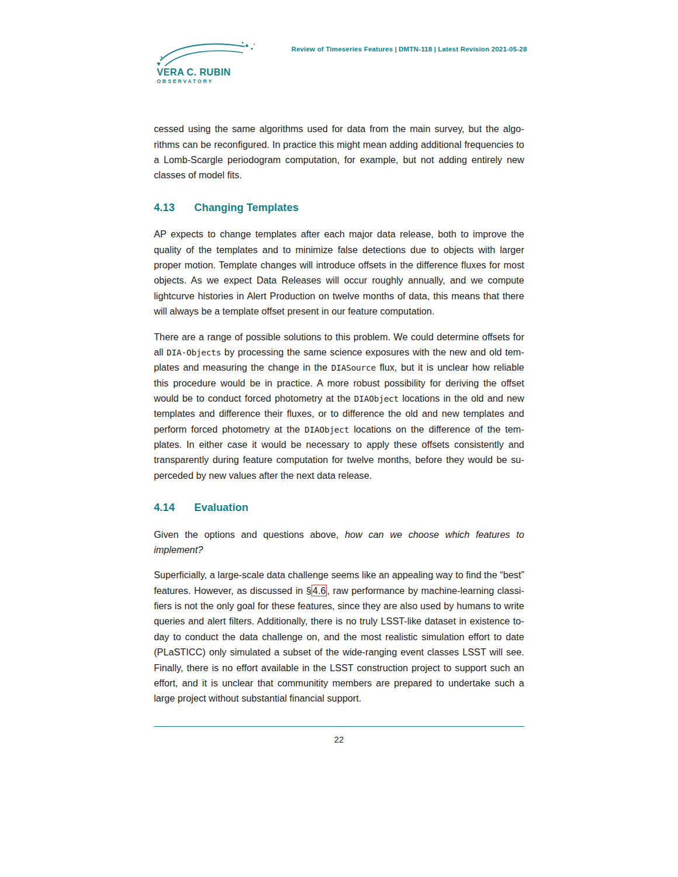VERA C. RUBIN OBSERVATORY
Review of Timeseries Features|DMTN-118|Latest Revision 2021-05-28
cessed using the same algorithms used for data from the main survey, but the algorithms can be reconfigured. In practice this might mean adding additional frequencies to a Lomb-Scargle periodogram computation, for example, but not adding entirely new classes of model fits.
4.13 Changing Templates
AP expects to change templates after each major data release, both to improve the quality of the templates and to minimize false detections due to objects with larger proper motion. Template changes will introduce offsets in the difference fluxes for most objects. As we expect Data Releases will occur roughly annually, and we compute lightcurve histories in Alert Production on twelve months of data, this means that there will always be a template offset present in our feature computation.
There are a range of possible solutions to this problem. We could determine offsets for all DIA‑Objects by processing the same science exposures with the new and old templates and measuring the change in the DIASource flux, but it is unclear how reliable this procedure would be in practice. A more robust possibility for deriving the offset would be to conduct forced photometry at the DIAObject locations in the old and new templates and difference their fluxes, or to difference the old and new templates and perform forced photometry at the DIAObject locations on the difference of the templates. In either case it would be necessary to apply these offsets consistently and transparently during feature computation for twelve months, before they would be superceded by new values after the next data release.
4.14 Evaluation
Given the options and questions above, how can we choose which features to implement?
Superficially, a large-scale data challenge seems like an appealing way to find the “best” features. However, as discussed in §4.6, raw performance by machine-learning classifiers is not the only goal for these features, since they are also used by humans to write queries and alert filters. Additionally, there is no truly LSST-like dataset in existence today to conduct the data challenge on, and the most realistic simulation effort to date (PLaSTICC) only simulated a subset of the wide-ranging event classes LSST will see. Finally, there is no effort available in the LSST construction project to support such an effort, and it is unclear that communitity members are prepared to undertake such a large project without substantial financial support.
22